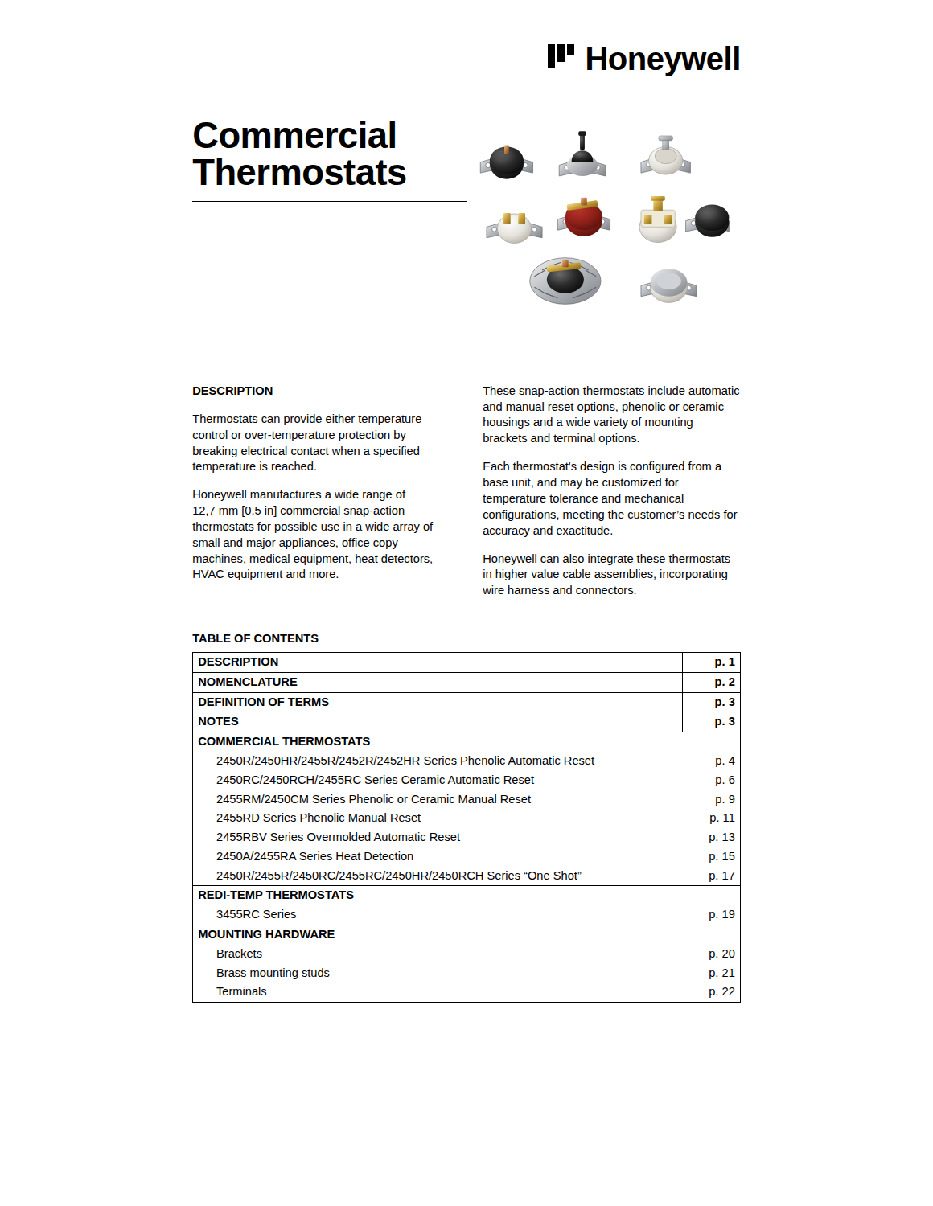Honeywell
Commercial
Thermostats
DESCRIPTION
Thermostats can provide either temperature control or over-temperature protection by breaking electrical contact when a specified temperature is reached.
Honeywell manufactures a wide range of 12,7 mm [0.5 in] commercial snap-action thermostats for possible use in a wide array of small and major appliances, office copy machines, medical equipment, heat detectors, HVAC equipment and more.
These snap-action thermostats include automatic and manual reset options, phenolic or ceramic housings and a wide variety of mounting brackets and terminal options.
Each thermostat's design is configured from a base unit, and may be customized for temperature tolerance and mechanical configurations, meeting the customer’s needs for accuracy and exactitude.
Honeywell can also integrate these thermostats in higher value cable assemblies, incorporating wire harness and connectors.
TABLE OF CONTENTS
| DESCRIPTION | p. 1 |
| NOMENCLATURE | p. 2 |
| DEFINITION OF TERMS | p. 3 |
| NOTES | p. 3 |
| COMMERCIAL THERMOSTATS | |
| 2450R/2450HR/2455R/2452R/2452HR Series Phenolic Automatic Reset | p. 4 |
| 2450RC/2450RCH/2455RC Series Ceramic Automatic Reset | p. 6 |
| 2455RM/2450CM Series Phenolic or Ceramic Manual Reset | p. 9 |
| 2455RD Series Phenolic Manual Reset | p. 11 |
| 2455RBV Series Overmolded Automatic Reset | p. 13 |
| 2450A/2455RA Series Heat Detection | p. 15 |
| 2450R/2455R/2450RC/2455RC/2450HR/2450RCH Series “One Shot” | p. 17 |
| REDI-TEMP THERMOSTATS | |
| 3455RC Series | p. 19 |
| MOUNTING HARDWARE | |
| Brackets | p. 20 |
| Brass mounting studs | p. 21 |
| Terminals | p. 22 |